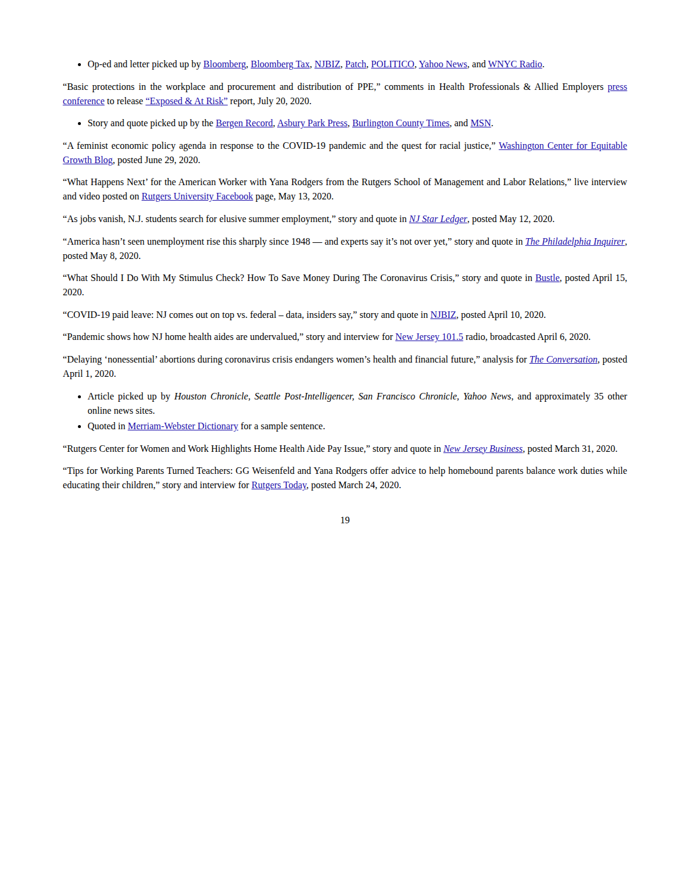Op-ed and letter picked up by Bloomberg, Bloomberg Tax, NJBIZ, Patch, POLITICO, Yahoo News, and WNYC Radio.
“Basic protections in the workplace and procurement and distribution of PPE,” comments in Health Professionals & Allied Employers press conference to release “Exposed & At Risk” report, July 20, 2020.
Story and quote picked up by the Bergen Record, Asbury Park Press, Burlington County Times, and MSN.
“A feminist economic policy agenda in response to the COVID-19 pandemic and the quest for racial justice,” Washington Center for Equitable Growth Blog, posted June 29, 2020.
“What Happens Next’ for the American Worker with Yana Rodgers from the Rutgers School of Management and Labor Relations,” live interview and video posted on Rutgers University Facebook page, May 13, 2020.
“As jobs vanish, N.J. students search for elusive summer employment,” story and quote in NJ Star Ledger, posted May 12, 2020.
“America hasn’t seen unemployment rise this sharply since 1948 — and experts say it’s not over yet,” story and quote in The Philadelphia Inquirer, posted May 8, 2020.
“What Should I Do With My Stimulus Check? How To Save Money During The Coronavirus Crisis,” story and quote in Bustle, posted April 15, 2020.
“COVID-19 paid leave: NJ comes out on top vs. federal – data, insiders say,” story and quote in NJBIZ, posted April 10, 2020.
“Pandemic shows how NJ home health aides are undervalued,” story and interview for New Jersey 101.5 radio, broadcasted April 6, 2020.
“Delaying ‘nonessential’ abortions during coronavirus crisis endangers women’s health and financial future,” analysis for The Conversation, posted April 1, 2020.
Article picked up by Houston Chronicle, Seattle Post-Intelligencer, San Francisco Chronicle, Yahoo News, and approximately 35 other online news sites.
Quoted in Merriam-Webster Dictionary for a sample sentence.
“Rutgers Center for Women and Work Highlights Home Health Aide Pay Issue,” story and quote in New Jersey Business, posted March 31, 2020.
“Tips for Working Parents Turned Teachers: GG Weisenfeld and Yana Rodgers offer advice to help homebound parents balance work duties while educating their children,” story and interview for Rutgers Today, posted March 24, 2020.
19